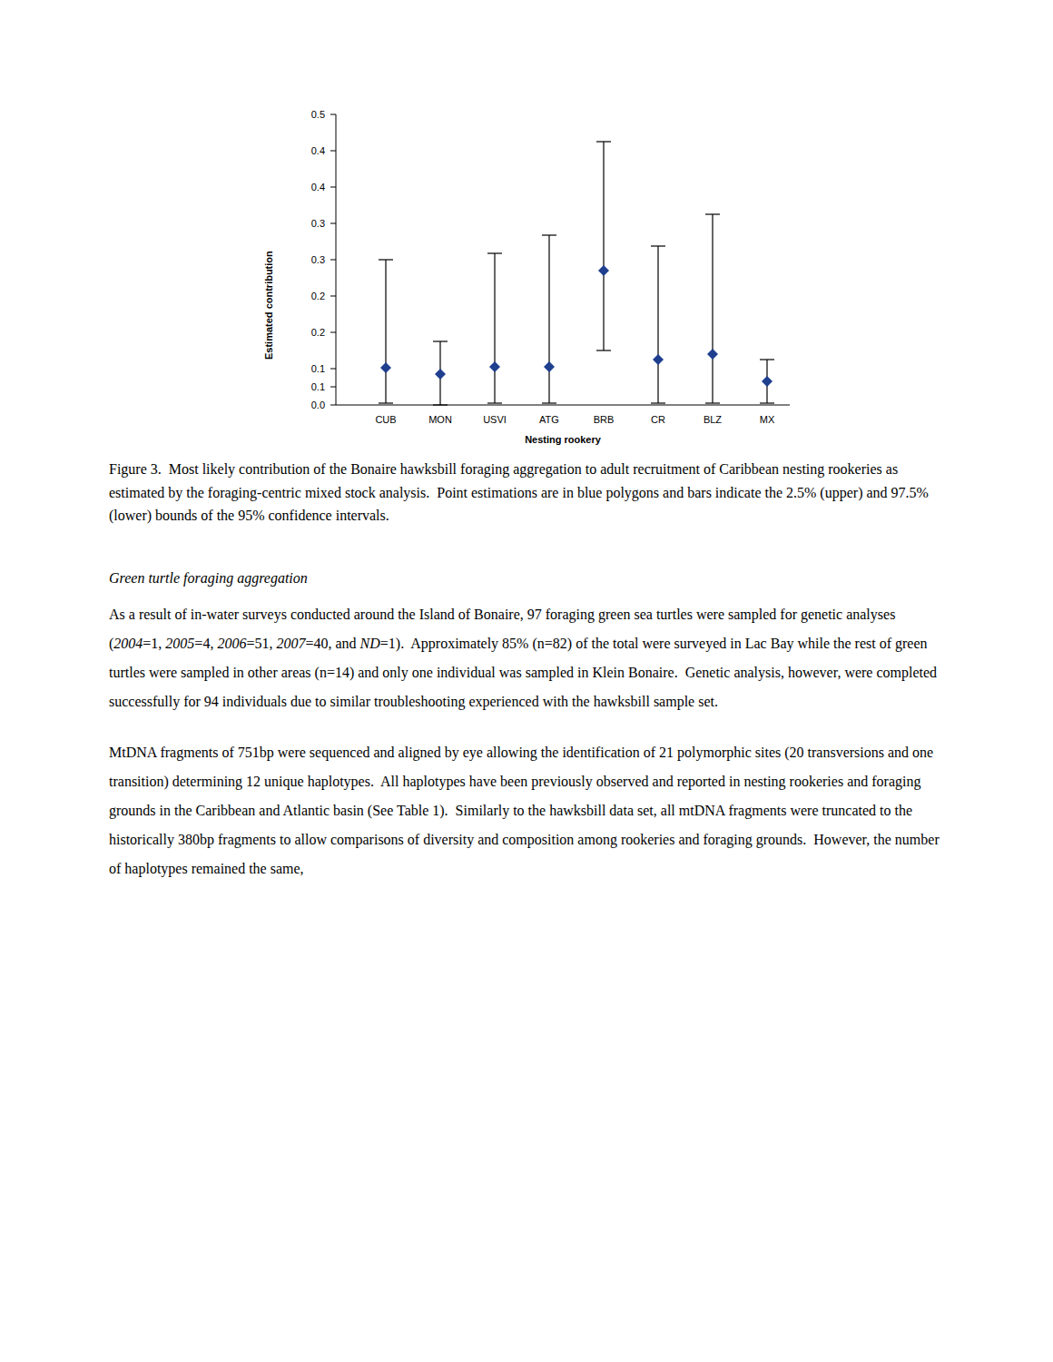0.5 0.4 0.4 0.3 0.3 0.2 0.2 0.1 0.1 0.0 Estimated contribution CUB MON USVI ATG BRB CR BLZ MX Nesting rookery
Figure 3. Most likely contribution of the Bonaire hawksbill foraging aggregation to adult recruitment of Caribbean nesting rookeries as estimated by the foraging-centric mixed stock analysis. Point estimations are in blue polygons and bars indicate the 2.5% (upper) and 97.5% (lower) bounds of the 95% confidence intervals.
Green turtle foraging aggregation
As a result of in-water surveys conducted around the Island of Bonaire, 97 foraging green sea turtles were sampled for genetic analyses (2004=1, 2005=4, 2006=51, 2007=40, and ND=1). Approximately 85% (n=82) of the total were surveyed in Lac Bay while the rest of green turtles were sampled in other areas (n=14) and only one individual was sampled in Klein Bonaire. Genetic analysis, however, were completed successfully for 94 individuals due to similar troubleshooting experienced with the hawksbill sample set.
MtDNA fragments of 751bp were sequenced and aligned by eye allowing the identification of 21 polymorphic sites (20 transversions and one transition) determining 12 unique haplotypes. All haplotypes have been previously observed and reported in nesting rookeries and foraging grounds in the Caribbean and Atlantic basin (See Table 1). Similarly to the hawksbill data set, all mtDNA fragments were truncated to the historically 380bp fragments to allow comparisons of diversity and composition among rookeries and foraging grounds. However, the number of haplotypes remained the same,